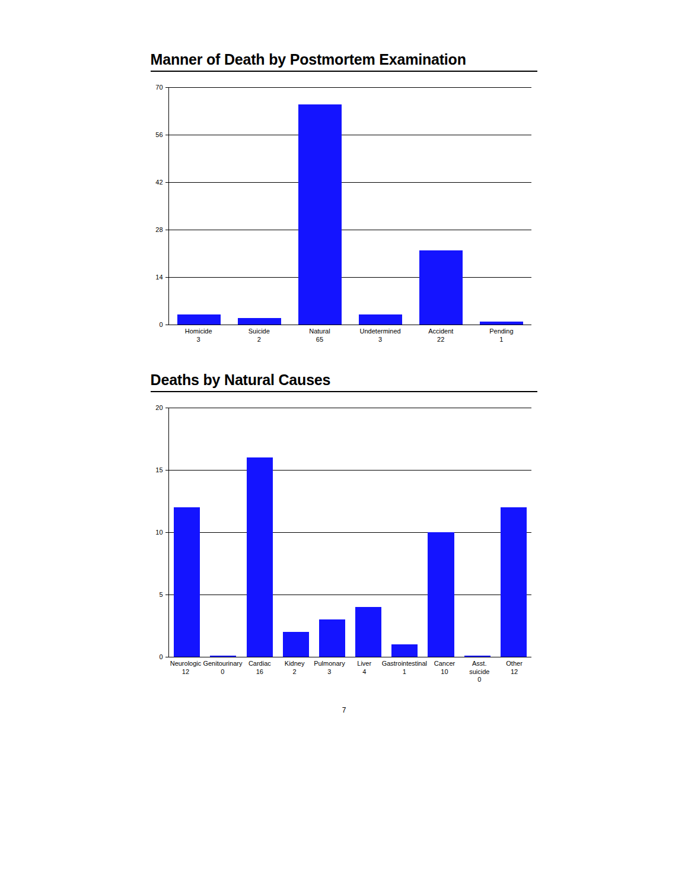Manner of Death by Postmortem Examination
70
56
42
28
14 0
Homicide3
Suicide2
Natural65
Undetermined3
Accident22
Pending1
Deaths by Natural Causes
20
15
10
5 0
Neurologic12
Genitourinary0
Cardiac16
Kidney2
Pulmonary3
Liver4
Gastrointestinal1
Cancer10
Asst. suicide0
Other12
7